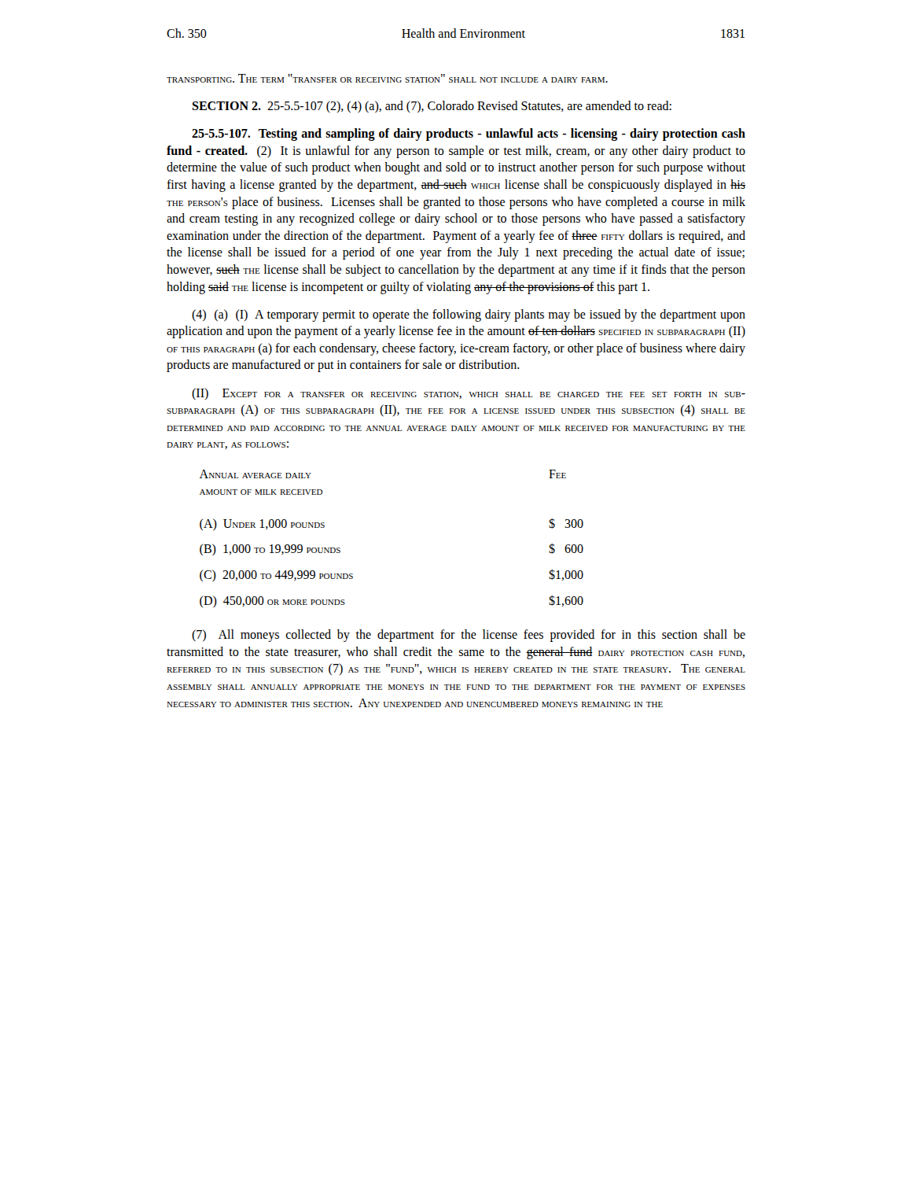Ch. 350 Health and Environment 1831
transporting. The term "transfer or receiving station" shall not include a dairy farm.
SECTION 2. 25-5.5-107 (2), (4) (a), and (7), Colorado Revised Statutes, are amended to read:
25-5.5-107. Testing and sampling of dairy products - unlawful acts - licensing - dairy protection cash fund - created. (2) It is unlawful for any person to sample or test milk, cream, or any other dairy product to determine the value of such product when bought and sold or to instruct another person for such purpose without first having a license granted by the department, and such which license shall be conspicuously displayed in his the person's place of business. Licenses shall be granted to those persons who have completed a course in milk and cream testing in any recognized college or dairy school or to those persons who have passed a satisfactory examination under the direction of the department. Payment of a yearly fee of three fifty dollars is required, and the license shall be issued for a period of one year from the July 1 next preceding the actual date of issue; however, such the license shall be subject to cancellation by the department at any time if it finds that the person holding said the license is incompetent or guilty of violating any of the provisions of this part 1.
(4) (a) (I) A temporary permit to operate the following dairy plants may be issued by the department upon application and upon the payment of a yearly license fee in the amount of ten dollars specified in subparagraph (II) of this paragraph (a) for each condensary, cheese factory, ice-cream factory, or other place of business where dairy products are manufactured or put in containers for sale or distribution.
(II) Except for a transfer or receiving station, which shall be charged the fee set forth in sub-subparagraph (A) of this subparagraph (II), the fee for a license issued under this subsection (4) shall be determined and paid according to the annual average daily amount of milk received for manufacturing by the dairy plant, as follows:
| Annual average daily amount of milk received | Fee |
| --- | --- |
| (A) Under 1,000 pounds | $ 300 |
| (B) 1,000 to 19,999 pounds | $ 600 |
| (C) 20,000 to 449,999 pounds | $1,000 |
| (D) 450,000 or more pounds | $1,600 |
(7) All moneys collected by the department for the license fees provided for in this section shall be transmitted to the state treasurer, who shall credit the same to the general fund dairy protection cash fund, referred to in this subsection (7) as the "fund", which is hereby created in the state treasury. The general assembly shall annually appropriate the moneys in the fund to the department for the payment of expenses necessary to administer this section. Any unexpended and unencumbered moneys remaining in the